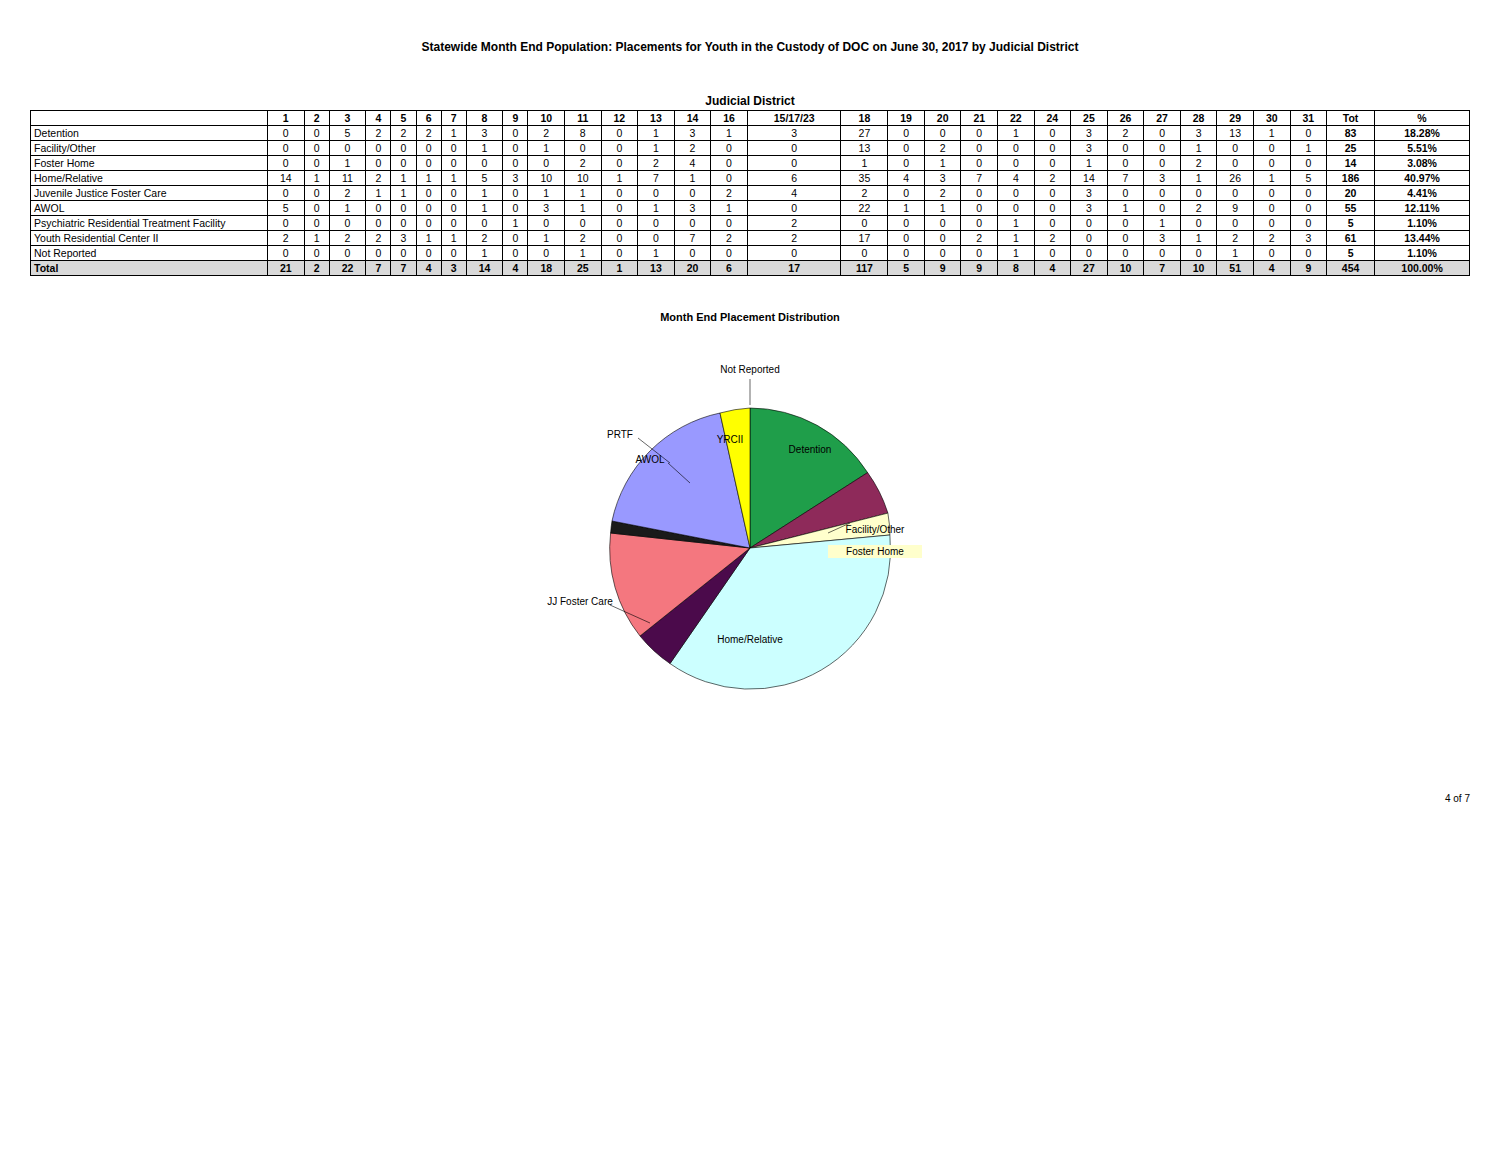Statewide Month End Population: Placements for Youth in the Custody of DOC on June 30, 2017 by Judicial District
Judicial District
| | 1 | 2 | 3 | 4 | 5 | 6 | 7 | 8 | 9 | 10 | 11 | 12 | 13 | 14 | 16 | 15/17/23 | 18 | 19 | 20 | 21 | 22 | 24 | 25 | 26 | 27 | 28 | 29 | 30 | 31 | Tot | % |
| --- | --- | --- | --- | --- | --- | --- | --- | --- | --- | --- | --- | --- | --- | --- | --- | --- | --- | --- | --- | --- | --- | --- | --- | --- | --- | --- | --- | --- | --- | --- | --- |
| Detention | 0 | 0 | 5 | 2 | 2 | 2 | 1 | 3 | 0 | 2 | 8 | 0 | 1 | 3 | 1 | 3 | 27 | 0 | 0 | 0 | 1 | 0 | 3 | 2 | 0 | 3 | 13 | 1 | 0 | 83 | 18.28% |
| Facility/Other | 0 | 0 | 0 | 0 | 0 | 0 | 0 | 1 | 0 | 1 | 0 | 0 | 1 | 2 | 0 | 0 | 13 | 0 | 2 | 0 | 0 | 0 | 3 | 0 | 0 | 1 | 0 | 0 | 1 | 25 | 5.51% |
| Foster Home | 0 | 0 | 1 | 0 | 0 | 0 | 0 | 0 | 0 | 0 | 2 | 0 | 2 | 4 | 0 | 0 | 1 | 0 | 1 | 0 | 0 | 0 | 1 | 0 | 0 | 2 | 0 | 0 | 0 | 14 | 3.08% |
| Home/Relative | 14 | 1 | 11 | 2 | 1 | 1 | 1 | 5 | 3 | 10 | 10 | 1 | 7 | 1 | 0 | 6 | 35 | 4 | 3 | 7 | 4 | 2 | 14 | 7 | 3 | 1 | 26 | 1 | 5 | 186 | 40.97% |
| Juvenile Justice Foster Care | 0 | 0 | 2 | 1 | 1 | 0 | 0 | 1 | 0 | 1 | 1 | 0 | 0 | 0 | 2 | 4 | 2 | 0 | 2 | 0 | 0 | 0 | 3 | 0 | 0 | 0 | 0 | 0 | 0 | 20 | 4.41% |
| AWOL | 5 | 0 | 1 | 0 | 0 | 0 | 0 | 1 | 0 | 3 | 1 | 0 | 1 | 3 | 1 | 0 | 22 | 1 | 1 | 0 | 0 | 0 | 3 | 1 | 0 | 2 | 9 | 0 | 0 | 55 | 12.11% |
| Psychiatric Residential Treatment Facility | 0 | 0 | 0 | 0 | 0 | 0 | 0 | 0 | 1 | 0 | 0 | 0 | 0 | 0 | 0 | 2 | 0 | 0 | 0 | 0 | 1 | 0 | 0 | 0 | 1 | 0 | 0 | 0 | 0 | 5 | 1.10% |
| Youth Residential Center II | 2 | 1 | 2 | 2 | 3 | 1 | 1 | 2 | 0 | 1 | 2 | 0 | 0 | 7 | 2 | 2 | 17 | 0 | 0 | 2 | 1 | 2 | 0 | 0 | 3 | 1 | 2 | 2 | 3 | 61 | 13.44% |
| Not Reported | 0 | 0 | 0 | 0 | 0 | 0 | 0 | 1 | 0 | 0 | 1 | 0 | 1 | 0 | 0 | 0 | 0 | 0 | 0 | 0 | 1 | 0 | 0 | 0 | 0 | 0 | 1 | 0 | 0 | 5 | 1.10% |
| Total | 21 | 2 | 22 | 7 | 7 | 4 | 3 | 14 | 4 | 18 | 25 | 1 | 13 | 20 | 6 | 17 | 117 | 5 | 9 | 9 | 8 | 4 | 27 | 10 | 7 | 10 | 51 | 4 | 9 | 454 | 100.00% |
Month End Placement Distribution
Detention Facility/Other Foster Home Foster Home Home/Relative JJ Foster Care AWOL PRTF YRCII Not Reported
4 of 7